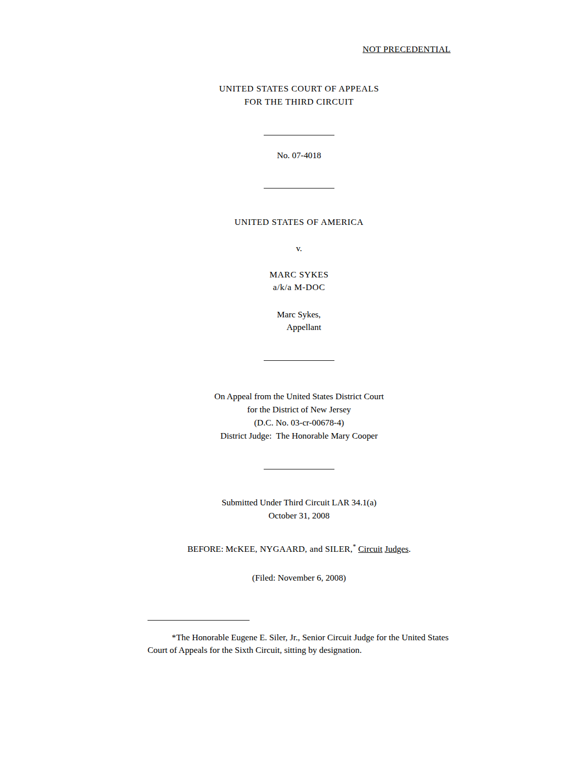NOT PRECEDENTIAL
UNITED STATES COURT OF APPEALS
FOR THE THIRD CIRCUIT
No. 07-4018
UNITED STATES OF AMERICA
v.
MARC SYKES
a/k/a M-DOC
Marc Sykes,
Appellant
On Appeal from the United States District Court
for the District of New Jersey
(D.C. No. 03-cr-00678-4)
District Judge: The Honorable Mary Cooper
Submitted Under Third Circuit LAR 34.1(a)
October 31, 2008
BEFORE: McKEE, NYGAARD, and SILER,* Circuit Judges.
(Filed: November 6, 2008)
*The Honorable Eugene E. Siler, Jr., Senior Circuit Judge for the United States Court of Appeals for the Sixth Circuit, sitting by designation.